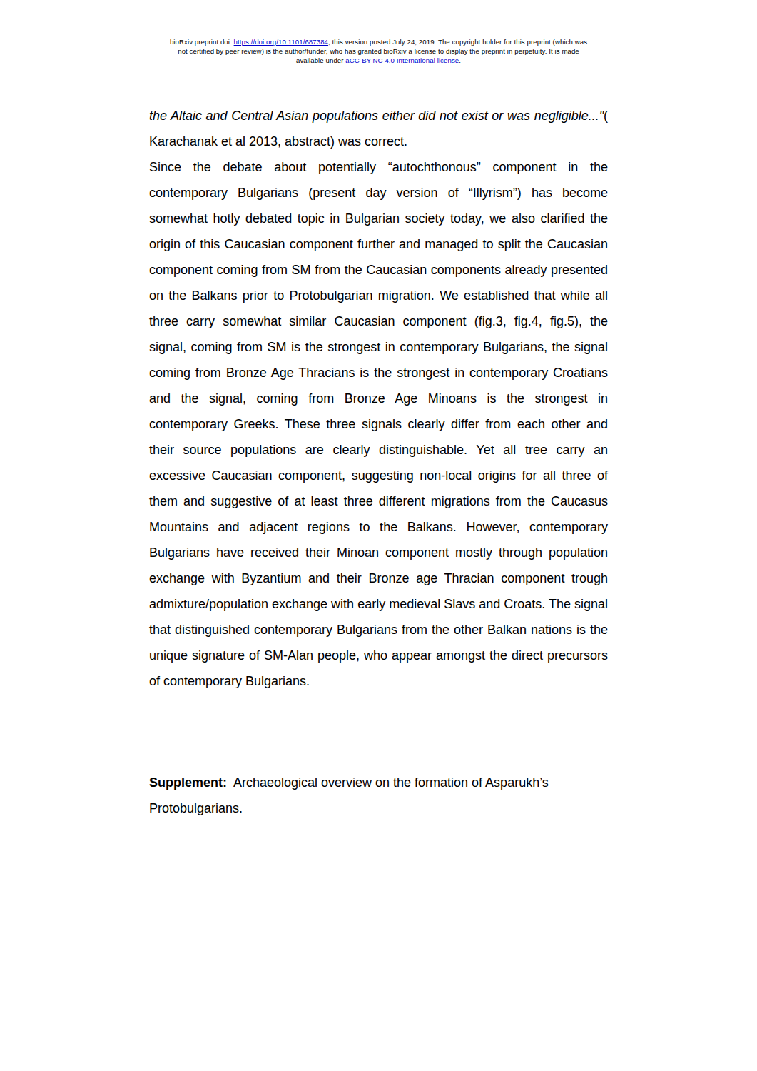bioRxiv preprint doi: https://doi.org/10.1101/687384; this version posted July 24, 2019. The copyright holder for this preprint (which was
not certified by peer review) is the author/funder, who has granted bioRxiv a license to display the preprint in perpetuity. It is made
available under aCC-BY-NC 4.0 International license.
the Altaic and Central Asian populations either did not exist or was negligible..."( Karachanak et al 2013, abstract) was correct.
Since the debate about potentially “autochthonous” component in the contemporary Bulgarians (present day version of “Illyrism”) has become somewhat hotly debated topic in Bulgarian society today, we also clarified the origin of this Caucasian component further and managed to split the Caucasian component coming from SM from the Caucasian components already presented on the Balkans prior to Protobulgarian migration. We established that while all three carry somewhat similar Caucasian component (fig.3, fig.4, fig.5), the signal, coming from SM is the strongest in contemporary Bulgarians, the signal coming from Bronze Age Thracians is the strongest in contemporary Croatians and the signal, coming from Bronze Age Minoans is the strongest in contemporary Greeks. These three signals clearly differ from each other and their source populations are clearly distinguishable. Yet all tree carry an excessive Caucasian component, suggesting non-local origins for all three of them and suggestive of at least three different migrations from the Caucasus Mountains and adjacent regions to the Balkans. However, contemporary Bulgarians have received their Minoan component mostly through population exchange with Byzantium and their Bronze age Thracian component trough admixture/population exchange with early medieval Slavs and Croats. The signal that distinguished contemporary Bulgarians from the other Balkan nations is the unique signature of SM-Alan people, who appear amongst the direct precursors of contemporary Bulgarians.
Supplement: Archaeological overview on the formation of Asparukh’s Protobulgarians.